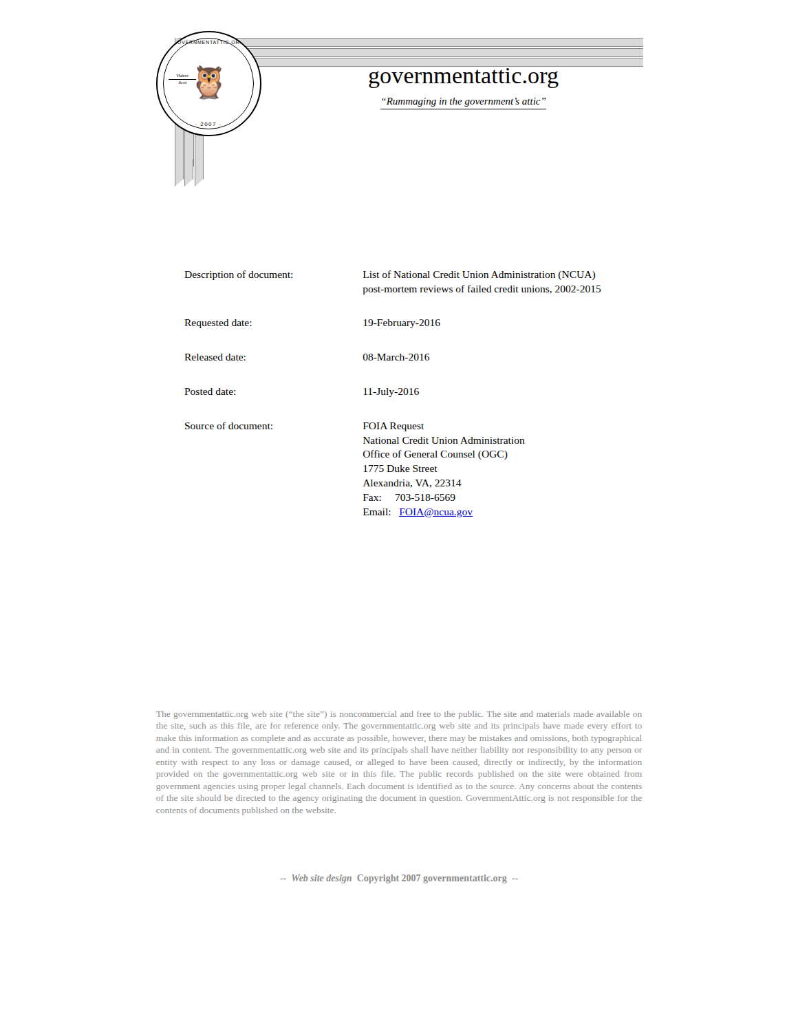GOVERNMENTATTIC.ORG
🦉
Videre
licet
· 2007 ·
governmentattic.org
“Rummaging in the government’s attic”
| Description of document: | List of National Credit Union Administration (NCUA) post-mortem reviews of failed credit unions, 2002-2015 |
| Requested date: | 19-February-2016 |
| Released date: | 08-March-2016 |
| Posted date: | 11-July-2016 |
| Source of document: | FOIA Request National Credit Union Administration Office of General Counsel (OGC) 1775 Duke Street Alexandria, VA, 22314 Fax: 703-518-6569 Email: FOIA@ncua.gov |
The governmentattic.org web site (“the site”) is noncommercial and free to the public. The site and materials made available on the site, such as this file, are for reference only. The governmentattic.org web site and its principals have made every effort to make this information as complete and as accurate as possible, however, there may be mistakes and omissions, both typographical and in content. The governmentattic.org web site and its principals shall have neither liability nor responsibility to any person or entity with respect to any loss or damage caused, or alleged to have been caused, directly or indirectly, by the information provided on the governmentattic.org web site or in this file. The public records published on the site were obtained from government agencies using proper legal channels. Each document is identified as to the source. Any concerns about the contents of the site should be directed to the agency originating the document in question. GovernmentAttic.org is not responsible for the contents of documents published on the website.
-- Web site design Copyright 2007 governmentattic.org --